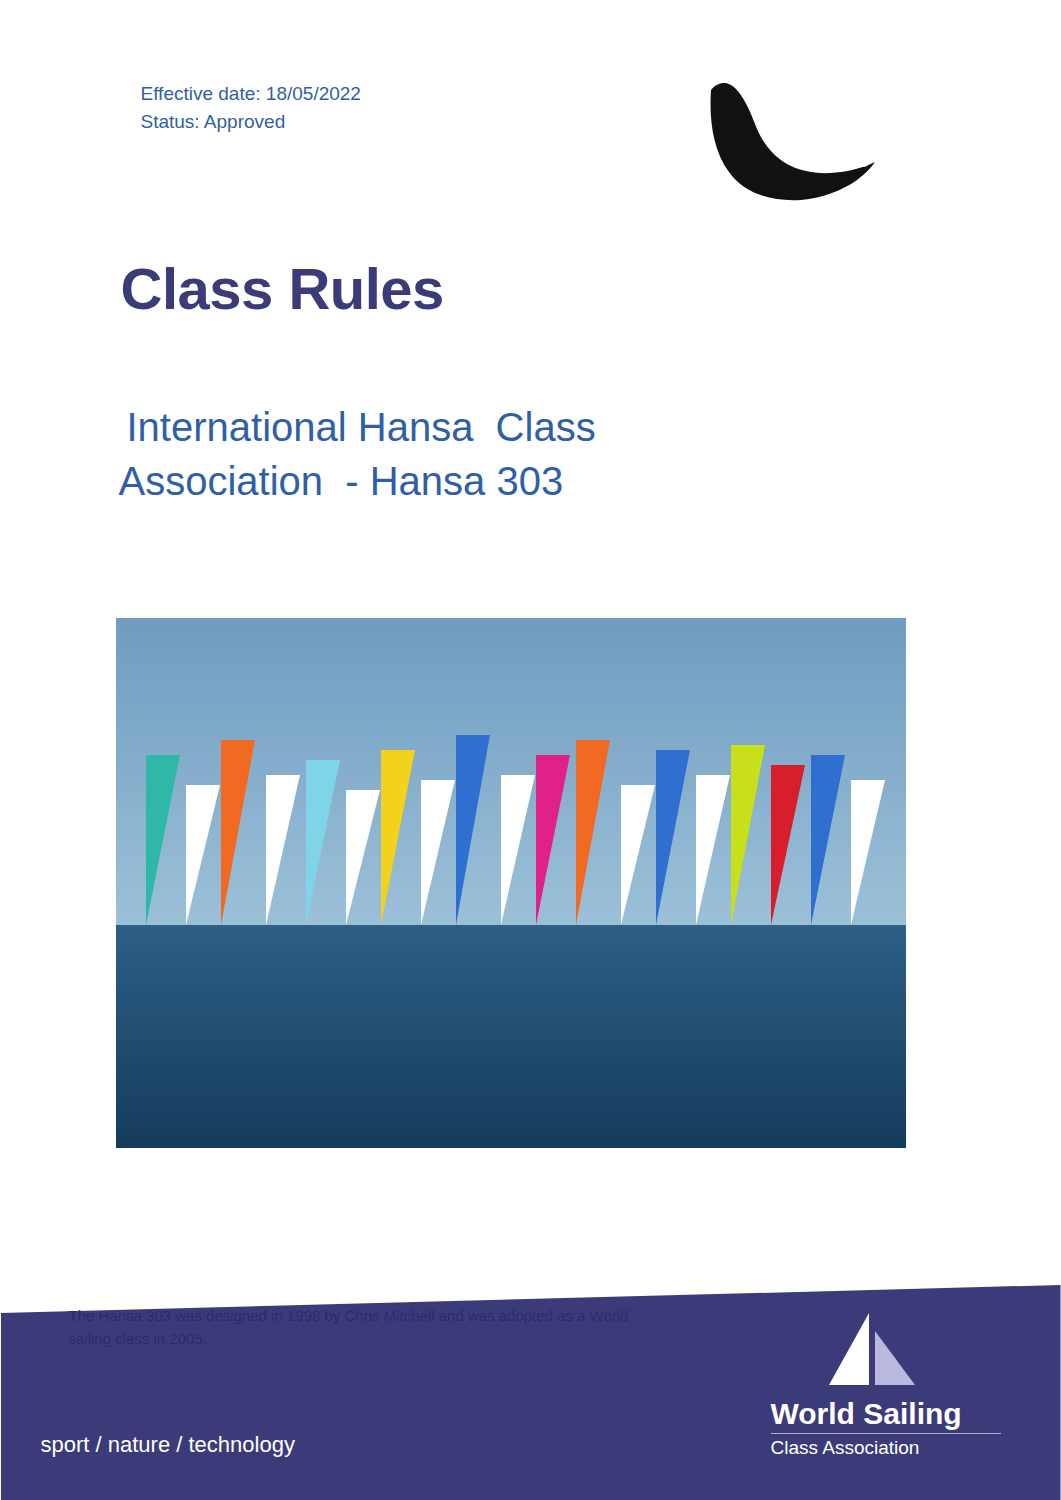Effective date: 18/05/2022
Status: Approved
Class Rules
International Hansa Class
Association - Hansa 303
The Hansa 303 was designed in 1998 by Chris Mitchell and was adopted as a World sailing class in 2005.
sport / nature / technology
World Sailing
Class Association